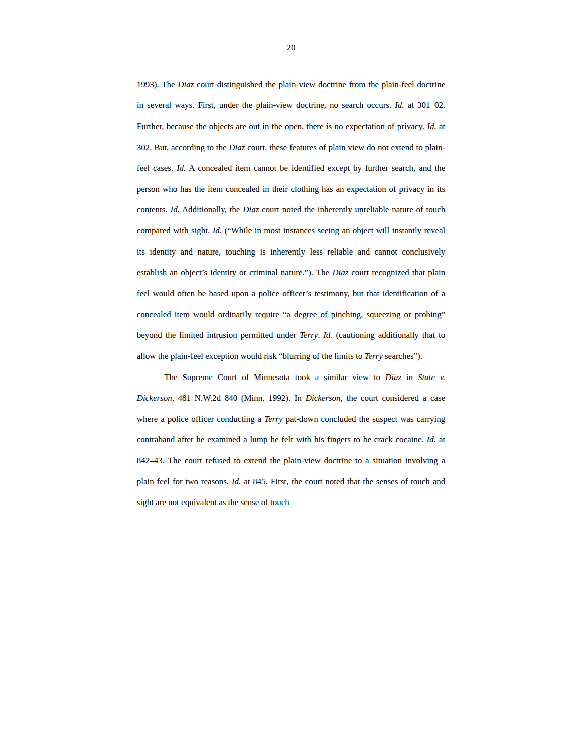20
1993). The Diaz court distinguished the plain-view doctrine from the plain-feel doctrine in several ways. First, under the plain-view doctrine, no search occurs. Id. at 301–02. Further, because the objects are out in the open, there is no expectation of privacy. Id. at 302. But, according to the Diaz court, these features of plain view do not extend to plain-feel cases. Id. A concealed item cannot be identified except by further search, and the person who has the item concealed in their clothing has an expectation of privacy in its contents. Id. Additionally, the Diaz court noted the inherently unreliable nature of touch compared with sight. Id. (“While in most instances seeing an object will instantly reveal its identity and nature, touching is inherently less reliable and cannot conclusively establish an object’s identity or criminal nature.”). The Diaz court recognized that plain feel would often be based upon a police officer’s testimony, but that identification of a concealed item would ordinarily require “a degree of pinching, squeezing or probing” beyond the limited intrusion permitted under Terry. Id. (cautioning additionally that to allow the plain-feel exception would risk “blurring of the limits to Terry searches”).
The Supreme Court of Minnesota took a similar view to Diaz in State v. Dickerson, 481 N.W.2d 840 (Minn. 1992). In Dickerson, the court considered a case where a police officer conducting a Terry pat-down concluded the suspect was carrying contraband after he examined a lump he felt with his fingers to be crack cocaine. Id. at 842–43. The court refused to extend the plain-view doctrine to a situation involving a plain feel for two reasons. Id. at 845. First, the court noted that the senses of touch and sight are not equivalent as the sense of touch